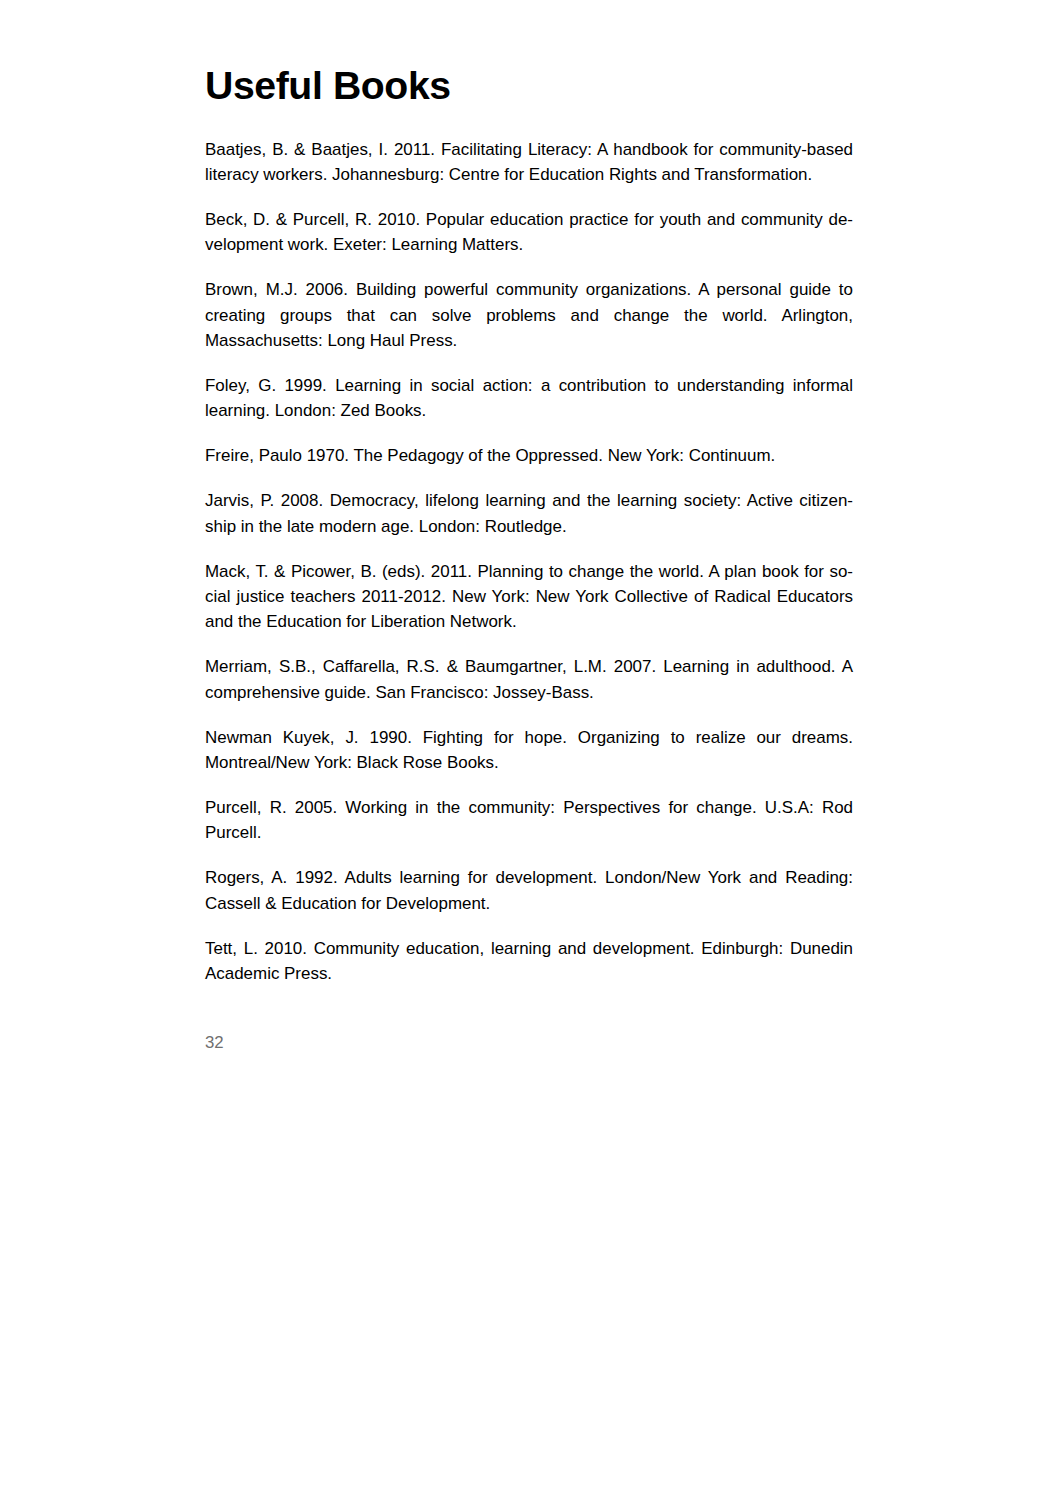Useful Books
Baatjes, B. & Baatjes, I. 2011. Facilitating Literacy: A handbook for community-based literacy workers. Johannesburg: Centre for Education Rights and Transformation.
Beck, D. & Purcell, R. 2010. Popular education practice for youth and community development work. Exeter: Learning Matters.
Brown, M.J. 2006. Building powerful community organizations. A personal guide to creating groups that can solve problems and change the world. Arlington, Massachusetts: Long Haul Press.
Foley, G. 1999. Learning in social action: a contribution to understanding informal learning. London: Zed Books.
Freire, Paulo 1970. The Pedagogy of the Oppressed. New York: Continuum.
Jarvis, P. 2008. Democracy, lifelong learning and the learning society: Active citizenship in the late modern age. London: Routledge.
Mack, T. & Picower, B. (eds). 2011. Planning to change the world. A plan book for social justice teachers 2011-2012. New York: New York Collective of Radical Educators and the Education for Liberation Network.
Merriam, S.B., Caffarella, R.S. & Baumgartner, L.M. 2007. Learning in adulthood. A comprehensive guide. San Francisco: Jossey-Bass.
Newman Kuyek, J. 1990. Fighting for hope. Organizing to realize our dreams. Montreal/New York: Black Rose Books.
Purcell, R. 2005. Working in the community: Perspectives for change. U.S.A: Rod Purcell.
Rogers, A. 1992. Adults learning for development. London/New York and Reading: Cassell & Education for Development.
Tett, L. 2010. Community education, learning and development. Edinburgh: Dunedin Academic Press.
32